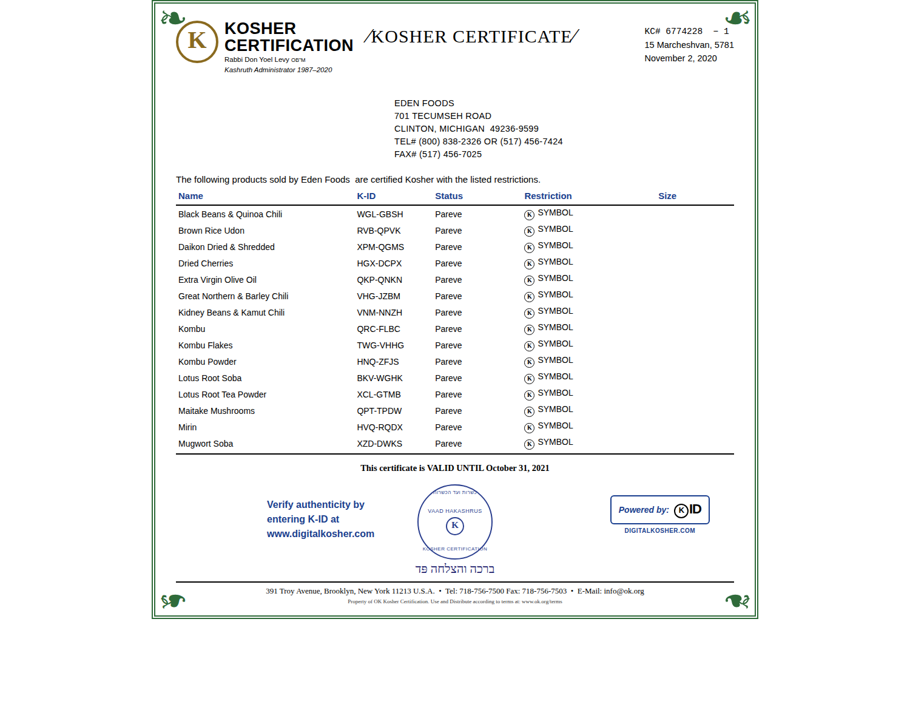❧ ❧ ❧ ❧
K
KOSHER
CERTIFICATION
Rabbi Don Yoel Levy OB”M
Kashruth Administrator 1987–2020
⁄KOSHER CERTIFICATE⁄
KC# 6774228 − 1
15 Marcheshvan, 5781
November 2, 2020
EDEN FOODS
701 TECUMSEH ROAD
CLINTON, MICHIGAN 49236-9599
TEL# (800) 838-2326 OR (517) 456-7424
FAX# (517) 456-7025
The following products sold by Eden Foods are certified Kosher with the listed restrictions.
| Name | K-ID | Status | Restriction | Size |
| --- | --- | --- | --- | --- |
| Black Beans & Quinoa Chili | WGL-GBSH | Pareve | K SYMBOL | |
| Brown Rice Udon | RVB-QPVK | Pareve | K SYMBOL | |
| Daikon Dried & Shredded | XPM-QGMS | Pareve | K SYMBOL | |
| Dried Cherries | HGX-DCPX | Pareve | K SYMBOL | |
| Extra Virgin Olive Oil | QKP-QNKN | Pareve | K SYMBOL | |
| Great Northern & Barley Chili | VHG-JZBM | Pareve | K SYMBOL | |
| Kidney Beans & Kamut Chili | VNM-NNZH | Pareve | K SYMBOL | |
| Kombu | QRC-FLBC | Pareve | K SYMBOL | |
| Kombu Flakes | TWG-VHHG | Pareve | K SYMBOL | |
| Kombu Powder | HNQ-ZFJS | Pareve | K SYMBOL | |
| Lotus Root Soba | BKV-WGHK | Pareve | K SYMBOL | |
| Lotus Root Tea Powder | XCL-GTMB | Pareve | K SYMBOL | |
| Maitake Mushrooms | QPT-TPDW | Pareve | K SYMBOL | |
| Mirin | HVQ-RQDX | Pareve | K SYMBOL | |
| Mugwort Soba | XZD-DWKS | Pareve | K SYMBOL | |
This certificate is VALID UNTIL October 31, 2021
Verify authenticity by
entering K-ID at
www.digitalkosher.com
כשרות ועד הכשרות
VAAD HAKASHRUS
K
KOSHER CERTIFICATION
ברכה והצלחה פּד
Powered by: KID DIGITALKOSHER.COM
391 Troy Avenue, Brooklyn, New York 11213 U.S.A. • Tel: 718-756-7500 Fax: 718-756-7503 • E-Mail: info@ok.org
Property of OK Kosher Certification. Use and Distribute according to terms at: www.ok.org/terms